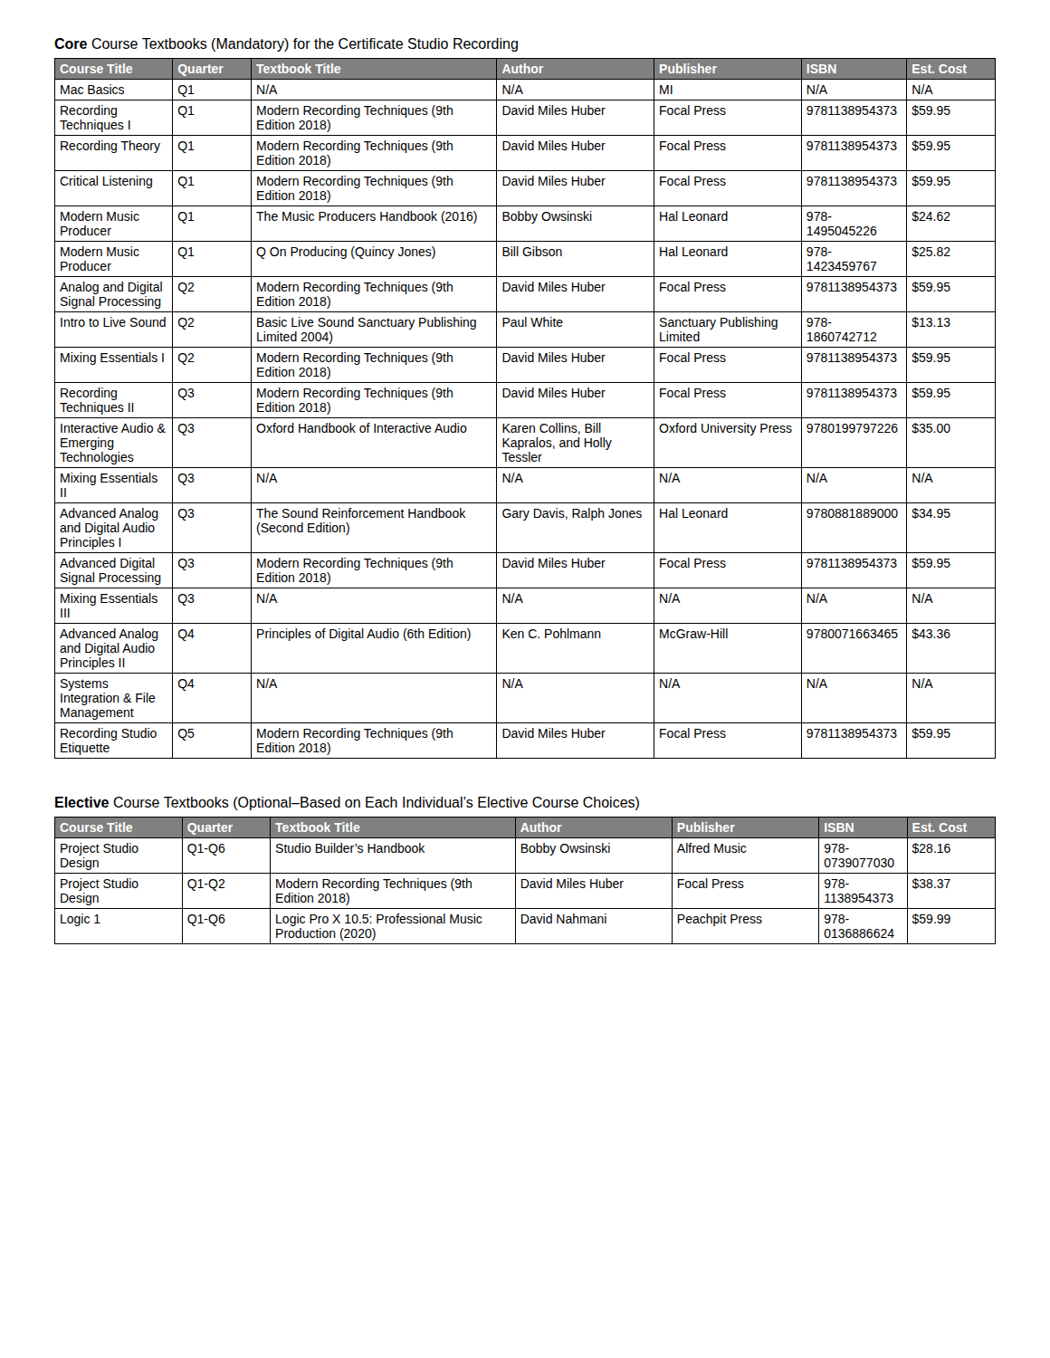Core Course Textbooks (Mandatory) for the Certificate Studio Recording
| Course Title | Quarter | Textbook Title | Author | Publisher | ISBN | Est. Cost |
| --- | --- | --- | --- | --- | --- | --- |
| Mac Basics | Q1 | N/A | N/A | MI | N/A | N/A |
| Recording Techniques I | Q1 | Modern Recording Techniques (9th Edition 2018) | David Miles Huber | Focal Press | 9781138954373 | $59.95 |
| Recording Theory | Q1 | Modern Recording Techniques (9th Edition 2018) | David Miles Huber | Focal Press | 9781138954373 | $59.95 |
| Critical Listening | Q1 | Modern Recording Techniques (9th Edition 2018) | David Miles Huber | Focal Press | 9781138954373 | $59.95 |
| Modern Music Producer | Q1 | The Music Producers Handbook (2016) | Bobby Owsinski | Hal Leonard | 978-1495045226 | $24.62 |
| Modern Music Producer | Q1 | Q On Producing (Quincy Jones) | Bill Gibson | Hal Leonard | 978-1423459767 | $25.82 |
| Analog and Digital Signal Processing | Q2 | Modern Recording Techniques (9th Edition 2018) | David Miles Huber | Focal Press | 9781138954373 | $59.95 |
| Intro to Live Sound | Q2 | Basic Live Sound Sanctuary Publishing Limited 2004) | Paul White | Sanctuary Publishing Limited | 978-1860742712 | $13.13 |
| Mixing Essentials I | Q2 | Modern Recording Techniques (9th Edition 2018) | David Miles Huber | Focal Press | 9781138954373 | $59.95 |
| Recording Techniques II | Q3 | Modern Recording Techniques (9th Edition 2018) | David Miles Huber | Focal Press | 9781138954373 | $59.95 |
| Interactive Audio & Emerging Technologies | Q3 | Oxford Handbook of Interactive Audio | Karen Collins, Bill Kapralos, and Holly Tessler | Oxford University Press | 9780199797226 | $35.00 |
| Mixing Essentials II | Q3 | N/A | N/A | N/A | N/A | N/A |
| Advanced Analog and Digital Audio Principles I | Q3 | The Sound Reinforcement Handbook (Second Edition) | Gary Davis, Ralph Jones | Hal Leonard | 9780881889000 | $34.95 |
| Advanced Digital Signal Processing | Q3 | Modern Recording Techniques (9th Edition 2018) | David Miles Huber | Focal Press | 9781138954373 | $59.95 |
| Mixing Essentials III | Q3 | N/A | N/A | N/A | N/A | N/A |
| Advanced Analog and Digital Audio Principles II | Q4 | Principles of Digital Audio (6th Edition) | Ken C. Pohlmann | McGraw-Hill | 9780071663465 | $43.36 |
| Systems Integration & File Management | Q4 | N/A | N/A | N/A | N/A | N/A |
| Recording Studio Etiquette | Q5 | Modern Recording Techniques (9th Edition 2018) | David Miles Huber | Focal Press | 9781138954373 | $59.95 |
Elective Course Textbooks (Optional–Based on Each Individual’s Elective Course Choices)
| Course Title | Quarter | Textbook Title | Author | Publisher | ISBN | Est. Cost |
| --- | --- | --- | --- | --- | --- | --- |
| Project Studio Design | Q1-Q6 | Studio Builder’s Handbook | Bobby Owsinski | Alfred Music | 978-0739077030 | $28.16 |
| Project Studio Design | Q1-Q2 | Modern Recording Techniques (9th Edition 2018) | David Miles Huber | Focal Press | 978-1138954373 | $38.37 |
| Logic 1 | Q1-Q6 | Logic Pro X 10.5: Professional Music Production (2020) | David Nahmani | Peachpit Press | 978-0136886624 | $59.99 |